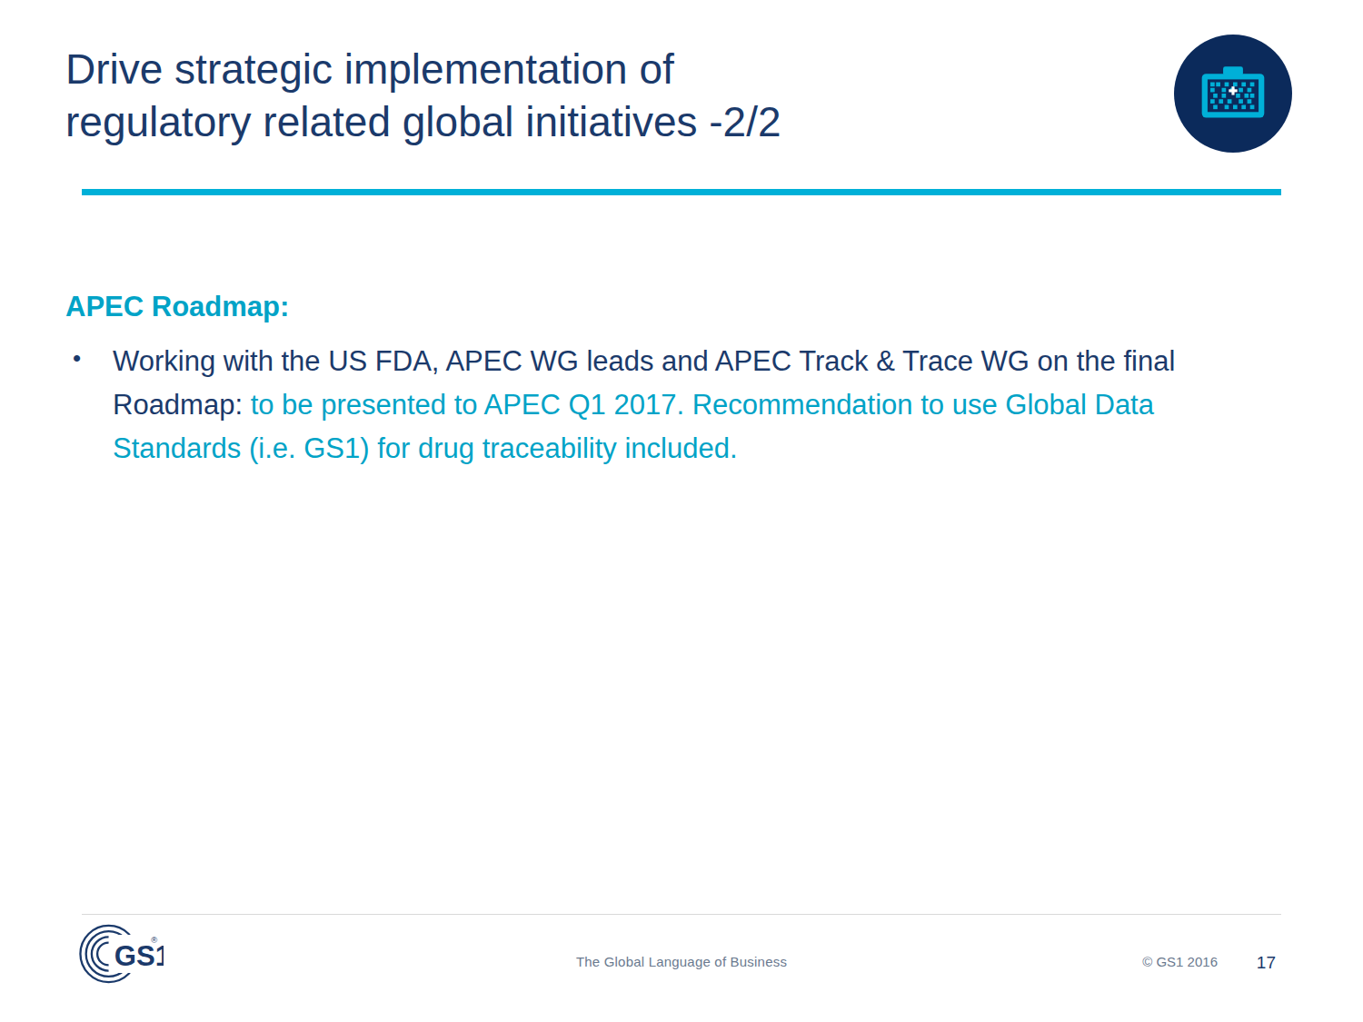Drive strategic implementation of
regulatory related global initiatives -2/2
APEC Roadmap:
Working with the US FDA, APEC WG leads and APEC Track & Trace WG on the final Roadmap: to be presented to APEC Q1 2017. Recommendation to use Global Data Standards (i.e. GS1) for drug traceability included.
GS1 ®
The Global Language of Business
© GS1 2016
17